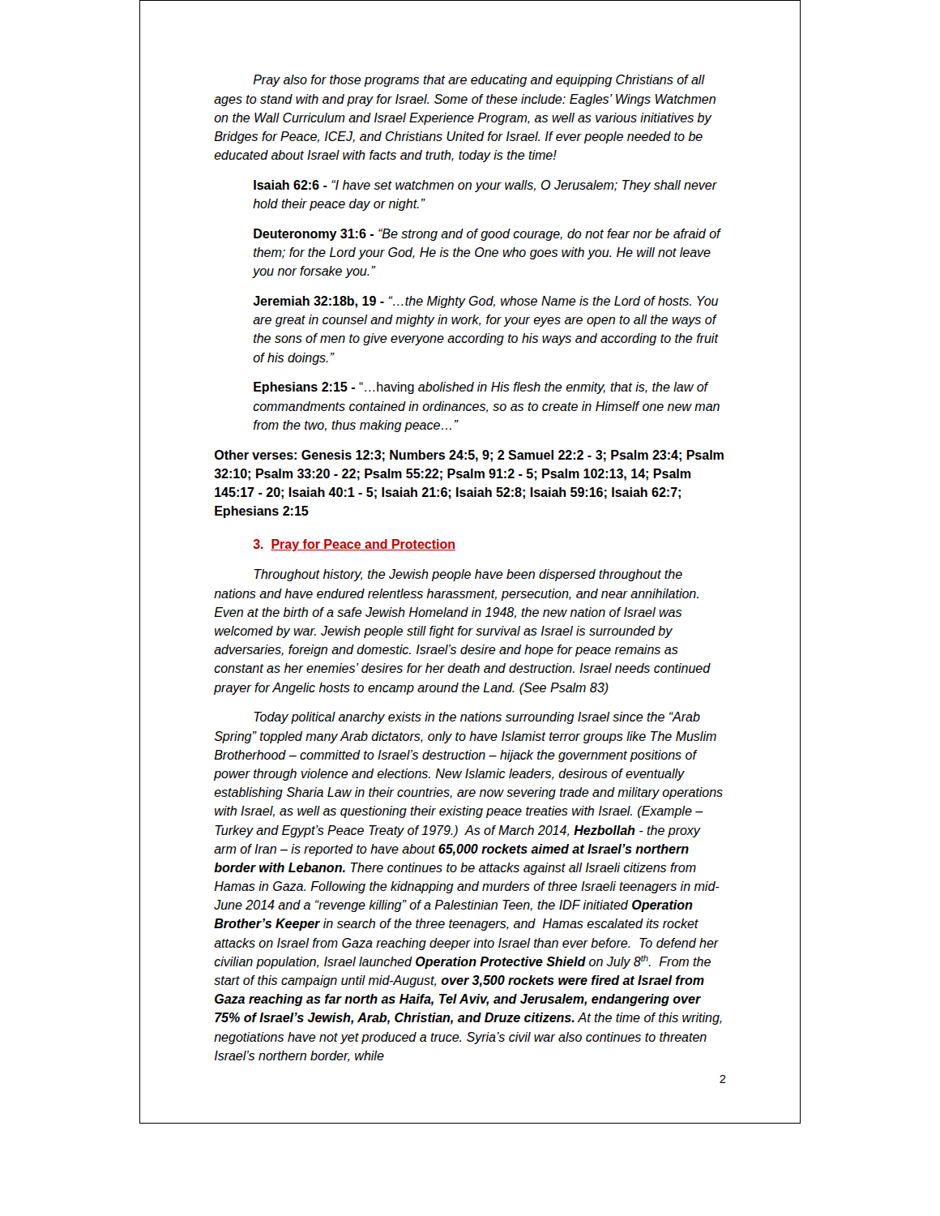Pray also for those programs that are educating and equipping Christians of all ages to stand with and pray for Israel. Some of these include: Eagles’ Wings Watchmen on the Wall Curriculum and Israel Experience Program, as well as various initiatives by Bridges for Peace, ICEJ, and Christians United for Israel. If ever people needed to be educated about Israel with facts and truth, today is the time!
Isaiah 62:6 - “I have set watchmen on your walls, O Jerusalem; They shall never hold their peace day or night.”
Deuteronomy 31:6 - “Be strong and of good courage, do not fear nor be afraid of them; for the Lord your God, He is the One who goes with you. He will not leave you nor forsake you.”
Jeremiah 32:18b, 19 - “…the Mighty God, whose Name is the Lord of hosts. You are great in counsel and mighty in work, for your eyes are open to all the ways of the sons of men to give everyone according to his ways and according to the fruit of his doings.”
Ephesians 2:15 - “…having abolished in His flesh the enmity, that is, the law of commandments contained in ordinances, so as to create in Himself one new man from the two, thus making peace…”
Other verses: Genesis 12:3; Numbers 24:5, 9; 2 Samuel 22:2 - 3; Psalm 23:4; Psalm 32:10; Psalm 33:20 - 22; Psalm 55:22; Psalm 91:2 - 5; Psalm 102:13, 14; Psalm 145:17 - 20; Isaiah 40:1 - 5; Isaiah 21:6; Isaiah 52:8; Isaiah 59:16; Isaiah 62:7; Ephesians 2:15
3. Pray for Peace and Protection
Throughout history, the Jewish people have been dispersed throughout the nations and have endured relentless harassment, persecution, and near annihilation. Even at the birth of a safe Jewish Homeland in 1948, the new nation of Israel was welcomed by war. Jewish people still fight for survival as Israel is surrounded by adversaries, foreign and domestic. Israel’s desire and hope for peace remains as constant as her enemies’ desires for her death and destruction. Israel needs continued prayer for Angelic hosts to encamp around the Land. (See Psalm 83)
Today political anarchy exists in the nations surrounding Israel since the “Arab Spring” toppled many Arab dictators, only to have Islamist terror groups like The Muslim Brotherhood – committed to Israel’s destruction – hijack the government positions of power through violence and elections. New Islamic leaders, desirous of eventually establishing Sharia Law in their countries, are now severing trade and military operations with Israel, as well as questioning their existing peace treaties with Israel. (Example –Turkey and Egypt’s Peace Treaty of 1979.) As of March 2014, Hezbollah - the proxy arm of Iran – is reported to have about 65,000 rockets aimed at Israel’s northern border with Lebanon. There continues to be attacks against all Israeli citizens from Hamas in Gaza. Following the kidnapping and murders of three Israeli teenagers in mid-June 2014 and a “revenge killing” of a Palestinian Teen, the IDF initiated Operation Brother’s Keeper in search of the three teenagers, and Hamas escalated its rocket attacks on Israel from Gaza reaching deeper into Israel than ever before. To defend her civilian population, Israel launched Operation Protective Shield on July 8th. From the start of this campaign until mid-August, over 3,500 rockets were fired at Israel from Gaza reaching as far north as Haifa, Tel Aviv, and Jerusalem, endangering over 75% of Israel’s Jewish, Arab, Christian, and Druze citizens. At the time of this writing, negotiations have not yet produced a truce. Syria’s civil war also continues to threaten Israel’s northern border, while
2